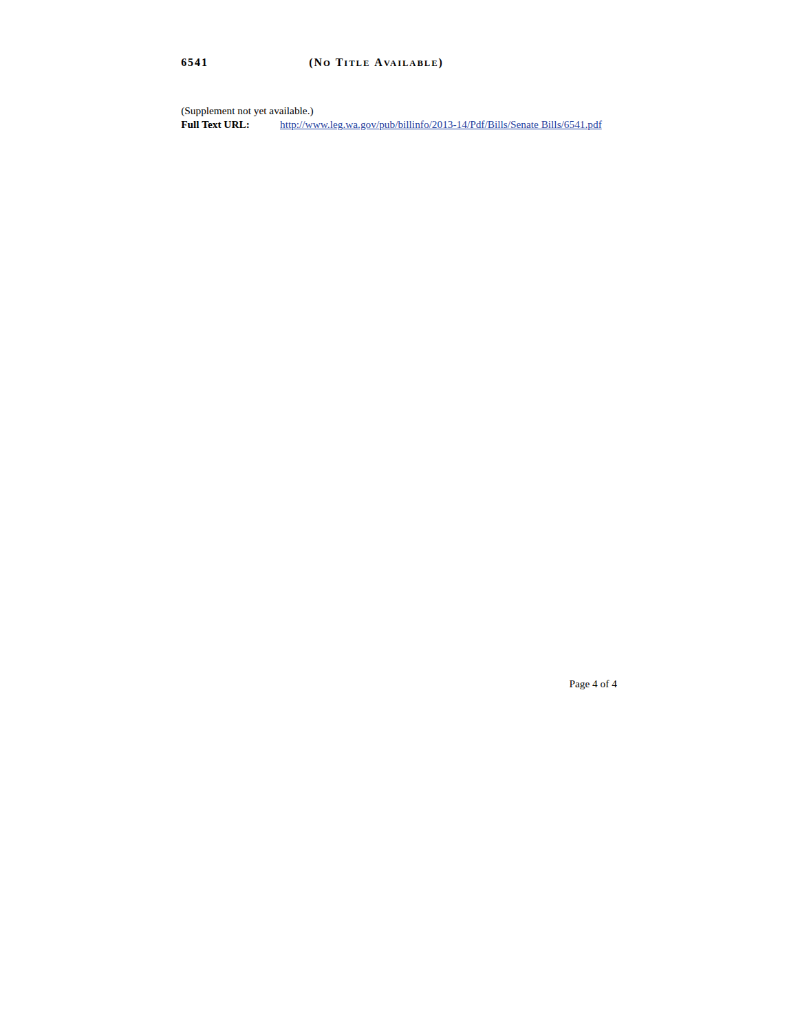6541
(NO TITLE AVAILABLE)
(Supplement not yet available.)
Full Text URL: http://www.leg.wa.gov/pub/billinfo/2013-14/Pdf/Bills/Senate Bills/6541.pdf
Page 4 of 4